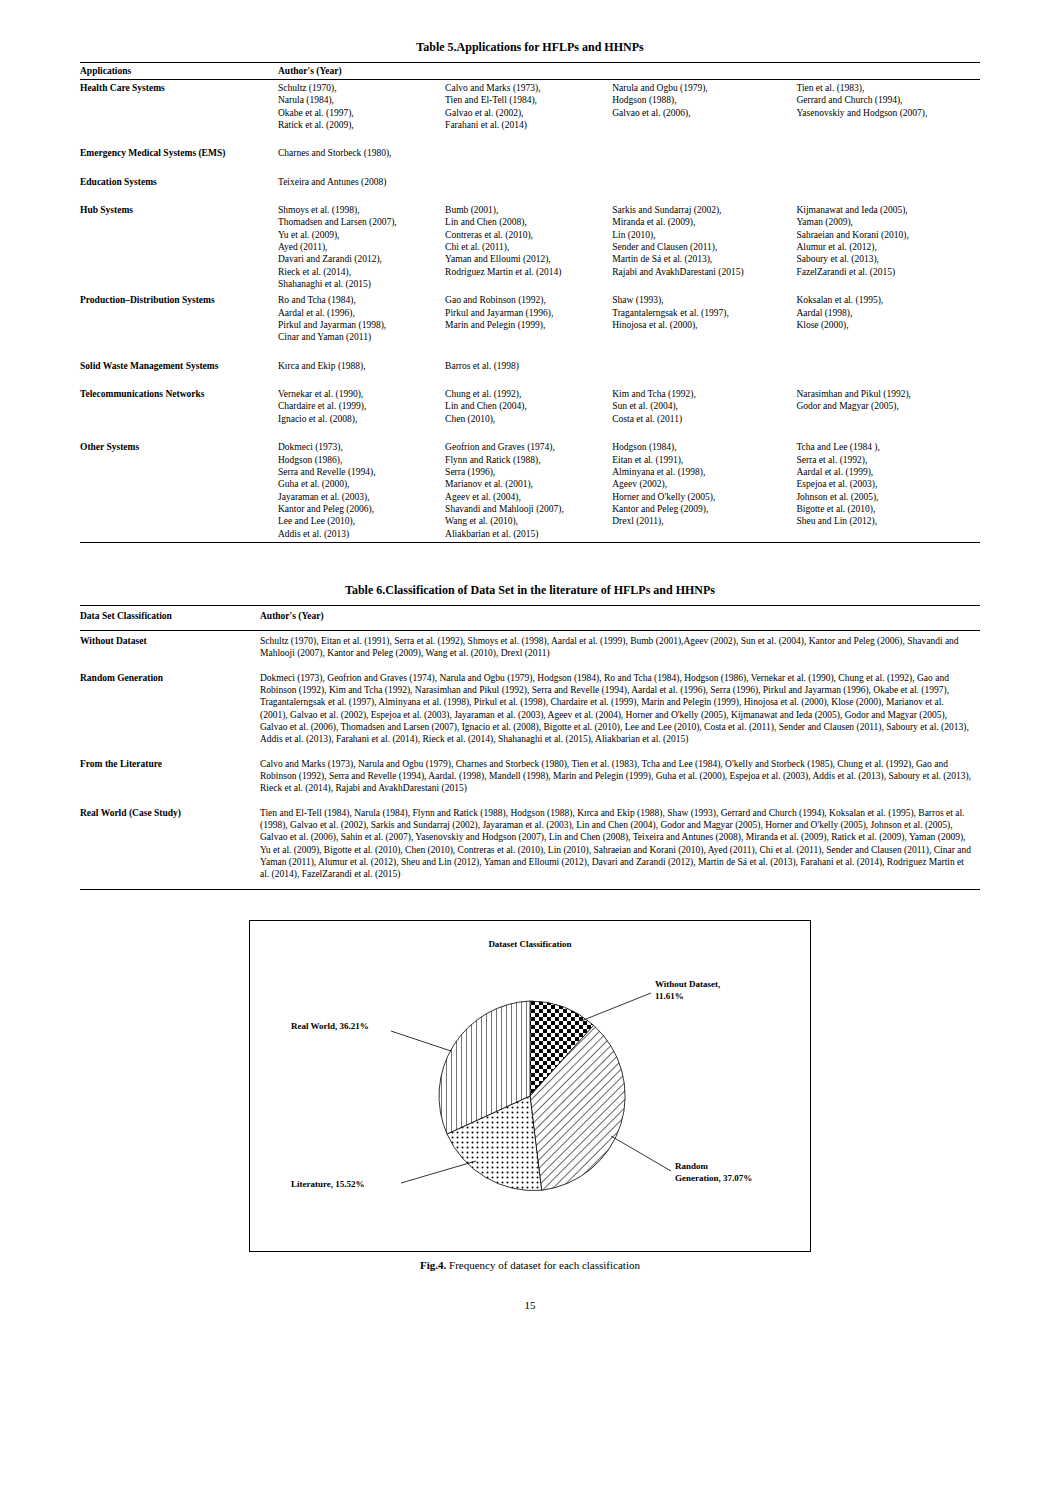Table 5.Applications for HFLPs and HHNPs
| Applications | Author's (Year) |
| --- | --- |
| Health Care Systems | Schultz (1970), Narula (1984), Okabe et al. (1997), Ratick et al. (2009), | Calvo and Marks (1973), Tien and El-Tell (1984), Galvao et al. (2002), Farahani et al. (2014) | Narula and Ogbu (1979), Hodgson (1988), Galvao et al. (2006), | Tien et al. (1983), Gerrard and Church (1994), Yasenovskiy and Hodgson (2007), |
| Emergency Medical Systems (EMS) | Charnes and Storbeck (1980), |
| Education Systems | Teixeira and Antunes (2008) |
| Hub Systems | Shmoys et al. (1998), Thomadsen and Larsen (2007), Yu et al. (2009), Ayed (2011), Davari and Zarandi (2012), Rieck et al. (2014), Shahanaghi et al. (2015) | Bumb (2001), Lin and Chen (2008), Contreras et al. (2010), Chi et al. (2011), Yaman and Elloumi (2012), Rodriguez Martin et al. (2014) | Sarkis and Sundarraj (2002), Miranda et al. (2009), Lin (2010), Sender and Clausen (2011), Martin de Sá et al. (2013), Rajabi and AvakhDarestani (2015) | Kijmanawat and Ieda (2005), Yaman (2009), Sahraeian and Korani (2010), Alumur et al. (2012), Saboury et al. (2013), FazelZarandi et al. (2015) |
| Production–Distribution Systems | Ro and Tcha (1984), Aardal et al. (1996), Pirkul and Jayarman (1998), Cinar and Yaman (2011) | Gao and Robinson (1992), Pirkul and Jayarman (1996), Marin and Pelegin (1999), | Shaw (1993), Tragantalerngsak et al. (1997), Hinojosa et al. (2000), | Koksalan et al. (1995), Aardal (1998), Klose (2000), |
| Solid Waste Management Systems | Kırca and Ekip (1988), | Barros et al. (1998) |
| Telecommunications Networks | Vernekar et al. (1990), Chardaire et al. (1999), Ignacio et al. (2008), | Chung et al. (1992), Lin and Chen (2004), Chen (2010), | Kim and Tcha (1992), Sun et al. (2004), Costa et al. (2011) | Narasimhan and Pikul (1992), Godor and Magyar (2005), |
| Other Systems | Dokmeci (1973), Hodgson (1986), Serra and Revelle (1994), Guha et al. (2000), Jayaraman et al. (2003), Kantor and Peleg (2006), Lee and Lee (2010), Addis et al. (2013) | Geofrion and Graves (1974), Flynn and Ratick (1988), Serra (1996), Marianov et al. (2001), Ageev et al. (2004), Shavandi and Mahlooji (2007), Wang et al. (2010), Aliakbarian et al. (2015) | Hodgson (1984), Eitan et al. (1991), Alminyana et al. (1998), Ageev (2002), Horner and O'kelly (2005), Kantor and Peleg (2009), Drexl (2011), | Tcha and Lee (1984 ), Serra et al. (1992), Aardal et al. (1999), Espejoa et al. (2003), Johnson et al. (2005), Bigotte et al. (2010), Sheu and Lin (2012), |
Table 6.Classification of Data Set in the literature of HFLPs and HHNPs
| Data Set Classification | Author's (Year) |
| --- | --- |
| Without Dataset | Schultz (1970), Eitan et al. (1991), Serra et al. (1992), Shmoys et al. (1998), Aardal et al. (1999), Bumb (2001),Ageev (2002), Sun et al. (2004), Kantor and Peleg (2006), Shavandi and Mahlooji (2007), Kantor and Peleg (2009), Wang et al. (2010), Drexl (2011) |
| Random Generation | Dokmeci (1973), Geofrion and Graves (1974), Narula and Ogbu (1979), Hodgson (1984), Ro and Tcha (1984), Hodgson (1986), Vernekar et al. (1990), Chung et al. (1992), Gao and Robinson (1992), Kim and Tcha (1992), Narasimhan and Pikul (1992), Serra and Revelle (1994), Aardal et al. (1996), Serra (1996), Pirkul and Jayarman (1996), Okabe et al. (1997), Tragantalerngsak et al. (1997), Alminyana et al. (1998), Pirkul et al. (1998), Chardaire et al. (1999), Marin and Pelegin (1999), Hinojosa et al. (2000), Klose (2000), Marianov et al. (2001), Galvao et al. (2002), Espejoa et al. (2003), Jayaraman et al. (2003), Ageev et al. (2004), Horner and O'kelly (2005), Kijmanawat and Ieda (2005), Godor and Magyar (2005), Galvao et al. (2006), Thomadsen and Larsen (2007), Ignacio et al. (2008), Bigotte et al. (2010), Lee and Lee (2010), Costa et al. (2011), Sender and Clausen (2011), Saboury et al. (2013), Addis et al. (2013), Farahani et al. (2014), Rieck et al. (2014), Shahanaghi et al. (2015), Aliakbarian et al. (2015) |
| From the Literature | Calvo and Marks (1973), Narula and Ogbu (1979), Charnes and Storbeck (1980), Tien et al. (1983), Tcha and Lee (1984), O'kelly and Storbeck (1985), Chung et al. (1992), Gao and Robinson (1992), Serra and Revelle (1994), Aardal. (1998), Mandell (1998), Marin and Pelegin (1999), Guha et al. (2000), Espejoa et al. (2003), Addis et al. (2013), Saboury et al. (2013), Rieck et al. (2014), Rajabi and AvakhDarestani (2015) |
| Real World (Case Study) | Tien and El-Tell (1984), Narula (1984), Flynn and Ratick (1988), Hodgson (1988), Kırca and Ekip (1988), Shaw (1993), Gerrard and Church (1994), Koksalan et al. (1995), Barros et al. (1998), Galvao et al. (2002), Sarkis and Sundarraj (2002), Jayaraman et al. (2003), Lin and Chen (2004), Godor and Magyar (2005), Horner and O'kelly (2005), Johnson et al. (2005), Galvao et al. (2006), Sahin et al. (2007), Yasenovskiy and Hodgson (2007), Lin and Chen (2008), Teixeira and Antunes (2008), Miranda et al. (2009), Ratick et al. (2009), Yaman (2009), Yu et al. (2009), Bigotte et al. (2010), Chen (2010), Contreras et al. (2010), Lin (2010), Sahraeian and Korani (2010), Ayed (2011), Chi et al. (2011), Sender and Clausen (2011), Cinar and Yaman (2011), Alumur et al. (2012), Sheu and Lin (2012), Yaman and Elloumi (2012), Davari and Zarandi (2012), Martin de Sá et al. (2013), Farahani et al. (2014), Rodriguez Martin et al. (2014), FazelZarandi et al. (2015) |
Dataset Classification Without Dataset, 11.61% Random Generation, 37.07% Literature, 15.52% Real World, 36.21%
Fig.4. Frequency of dataset for each classification
15